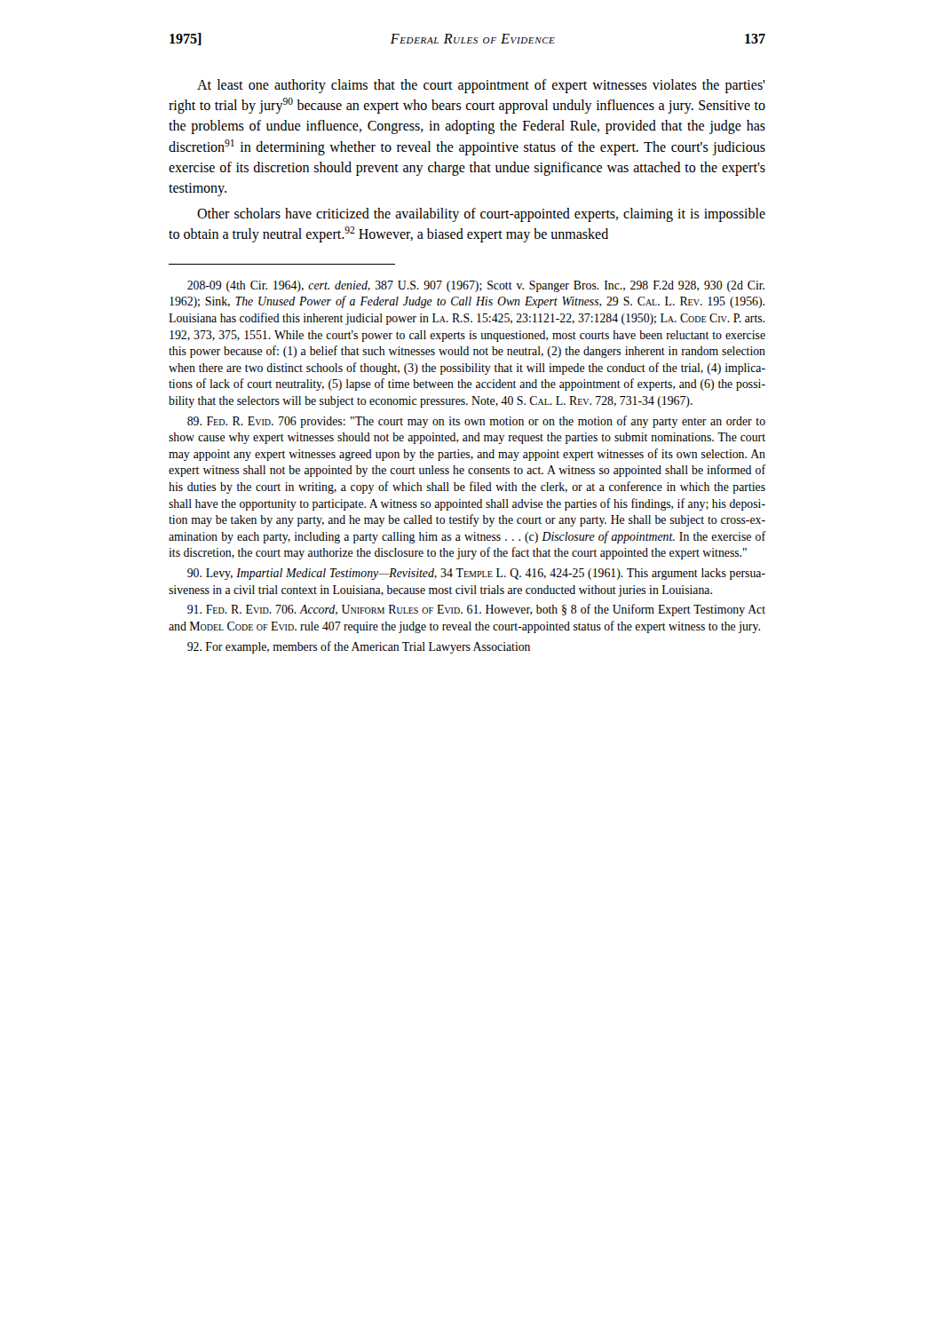1975] Federal Rules of Evidence 137
At least one authority claims that the court appointment of expert witnesses violates the parties' right to trial by jury90 because an expert who bears court approval unduly influences a jury. Sensitive to the problems of undue influence, Congress, in adopting the Federal Rule, provided that the judge has discretion91 in determining whether to reveal the appointive status of the expert. The court's judicious exercise of its discretion should prevent any charge that undue significance was attached to the expert's testimony.
Other scholars have criticized the availability of court-appointed experts, claiming it is impossible to obtain a truly neutral expert.92 However, a biased expert may be unmasked
208-09 (4th Cir. 1964), cert. denied, 387 U.S. 907 (1967); Scott v. Spanger Bros. Inc., 298 F.2d 928, 930 (2d Cir. 1962); Sink, The Unused Power of a Federal Judge to Call His Own Expert Witness, 29 S. Cal. L. Rev. 195 (1956). Louisiana has codified this inherent judicial power in La. R.S. 15:425, 23:1121-22, 37:1284 (1950); La. Code Civ. P. arts. 192, 373, 375, 1551. While the court's power to call experts is unquestioned, most courts have been reluctant to exercise this power because of: (1) a belief that such witnesses would not be neutral, (2) the dangers inherent in random selection when there are two distinct schools of thought, (3) the possibility that it will impede the conduct of the trial, (4) implications of lack of court neutrality, (5) lapse of time between the accident and the appointment of experts, and (6) the possibility that the selectors will be subject to economic pressures. Note, 40 S. Cal. L. Rev. 728, 731-34 (1967).
89. Fed. R. Evid. 706 provides: "The court may on its own motion or on the motion of any party enter an order to show cause why expert witnesses should not be appointed, and may request the parties to submit nominations. The court may appoint any expert witnesses agreed upon by the parties, and may appoint expert witnesses of its own selection. An expert witness shall not be appointed by the court unless he consents to act. A witness so appointed shall be informed of his duties by the court in writing, a copy of which shall be filed with the clerk, or at a conference in which the parties shall have the opportunity to participate. A witness so appointed shall advise the parties of his findings, if any; his deposition may be taken by any party, and he may be called to testify by the court or any party. He shall be subject to cross-examination by each party, including a party calling him as a witness . . . (c) Disclosure of appointment. In the exercise of its discretion, the court may authorize the disclosure to the jury of the fact that the court appointed the expert witness."
90. Levy, Impartial Medical Testimony—Revisited, 34 Temple L. Q. 416, 424-25 (1961). This argument lacks persuasiveness in a civil trial context in Louisiana, because most civil trials are conducted without juries in Louisiana.
91. Fed. R. Evid. 706. Accord, Uniform Rules of Evid. 61. However, both § 8 of the Uniform Expert Testimony Act and Model Code of Evid. rule 407 require the judge to reveal the court-appointed status of the expert witness to the jury.
92. For example, members of the American Trial Lawyers Association